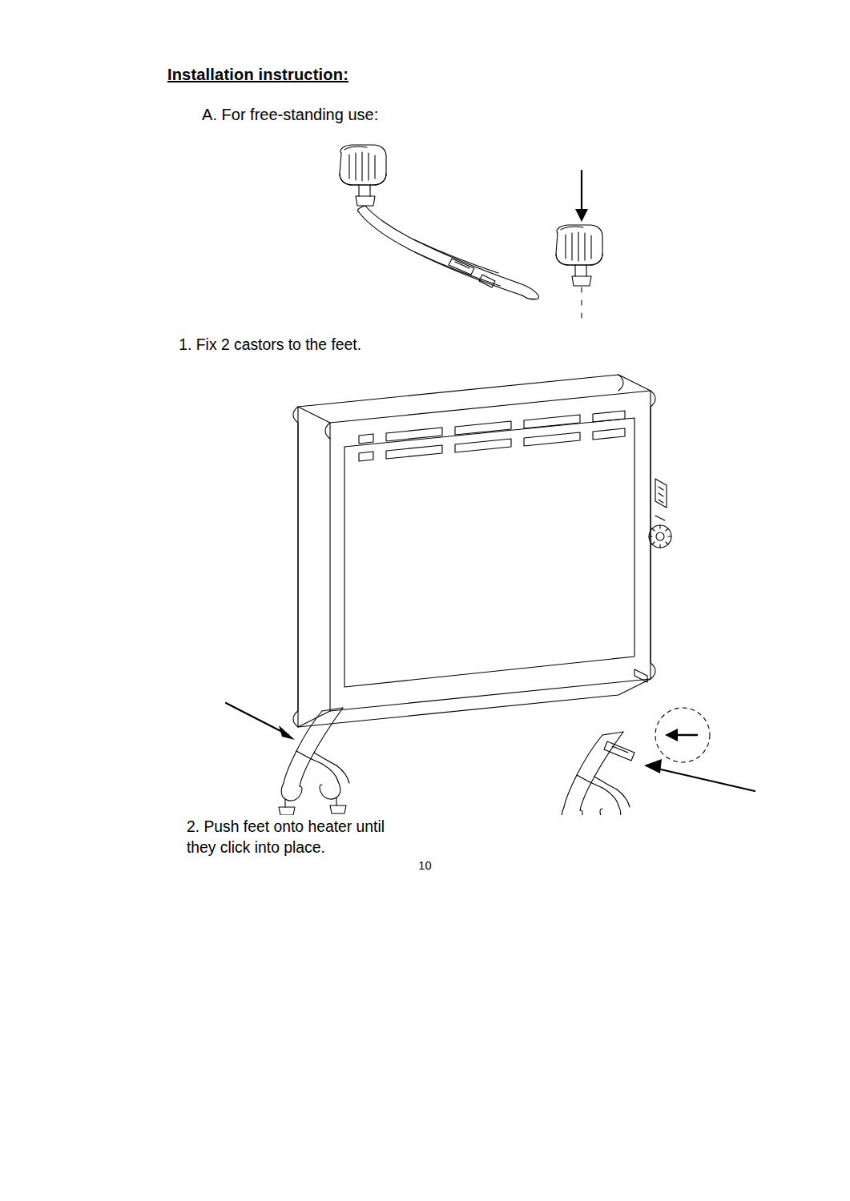Installation instruction:
A. For free-standing use:
1. Fix 2 castors to the feet.
2. Push feet onto heater until
they click into place.
10